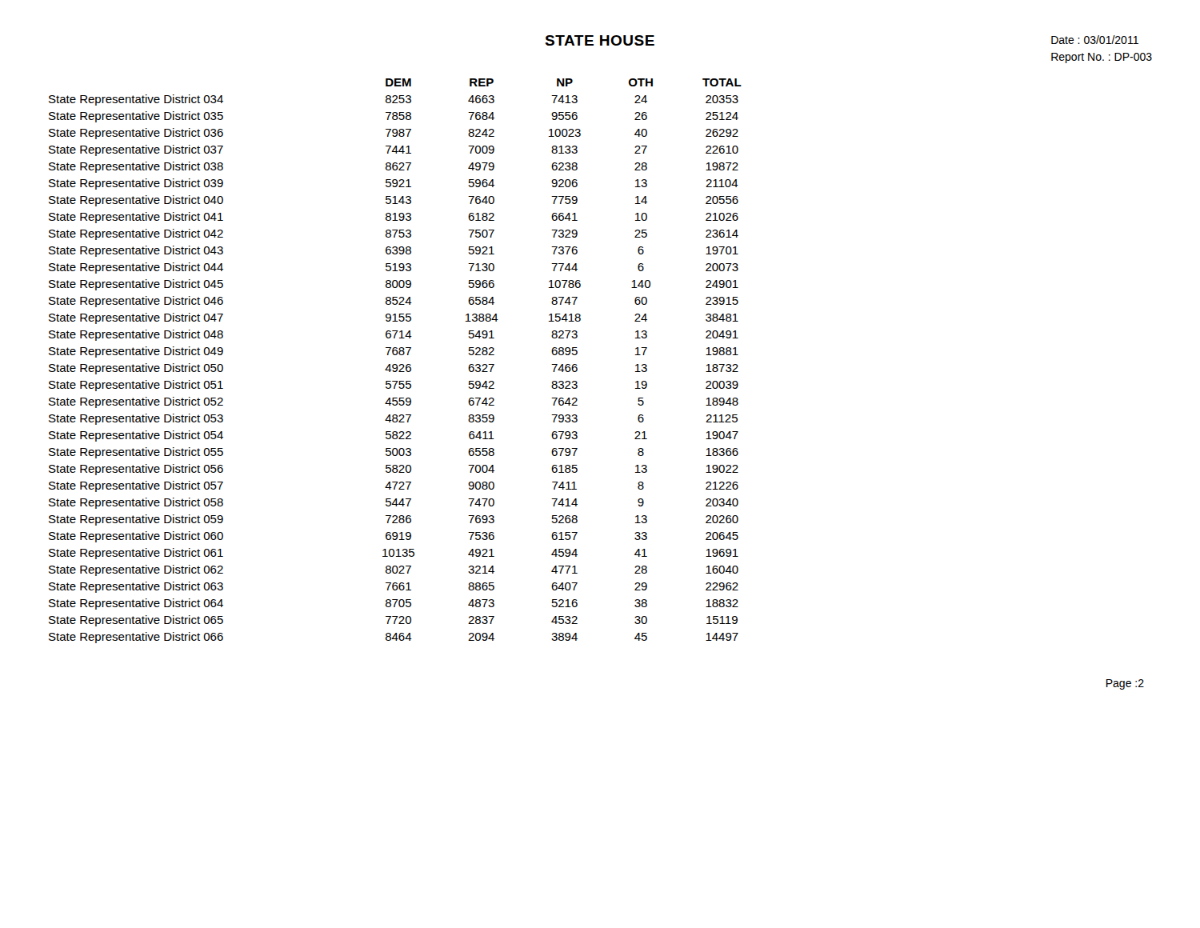STATE HOUSE
Date : 03/01/2011
Report No. : DP-003
| | DEM | REP | NP | OTH | TOTAL |
| --- | --- | --- | --- | --- | --- |
| State Representative District 034 | 8253 | 4663 | 7413 | 24 | 20353 |
| State Representative District 035 | 7858 | 7684 | 9556 | 26 | 25124 |
| State Representative District 036 | 7987 | 8242 | 10023 | 40 | 26292 |
| State Representative District 037 | 7441 | 7009 | 8133 | 27 | 22610 |
| State Representative District 038 | 8627 | 4979 | 6238 | 28 | 19872 |
| State Representative District 039 | 5921 | 5964 | 9206 | 13 | 21104 |
| State Representative District 040 | 5143 | 7640 | 7759 | 14 | 20556 |
| State Representative District 041 | 8193 | 6182 | 6641 | 10 | 21026 |
| State Representative District 042 | 8753 | 7507 | 7329 | 25 | 23614 |
| State Representative District 043 | 6398 | 5921 | 7376 | 6 | 19701 |
| State Representative District 044 | 5193 | 7130 | 7744 | 6 | 20073 |
| State Representative District 045 | 8009 | 5966 | 10786 | 140 | 24901 |
| State Representative District 046 | 8524 | 6584 | 8747 | 60 | 23915 |
| State Representative District 047 | 9155 | 13884 | 15418 | 24 | 38481 |
| State Representative District 048 | 6714 | 5491 | 8273 | 13 | 20491 |
| State Representative District 049 | 7687 | 5282 | 6895 | 17 | 19881 |
| State Representative District 050 | 4926 | 6327 | 7466 | 13 | 18732 |
| State Representative District 051 | 5755 | 5942 | 8323 | 19 | 20039 |
| State Representative District 052 | 4559 | 6742 | 7642 | 5 | 18948 |
| State Representative District 053 | 4827 | 8359 | 7933 | 6 | 21125 |
| State Representative District 054 | 5822 | 6411 | 6793 | 21 | 19047 |
| State Representative District 055 | 5003 | 6558 | 6797 | 8 | 18366 |
| State Representative District 056 | 5820 | 7004 | 6185 | 13 | 19022 |
| State Representative District 057 | 4727 | 9080 | 7411 | 8 | 21226 |
| State Representative District 058 | 5447 | 7470 | 7414 | 9 | 20340 |
| State Representative District 059 | 7286 | 7693 | 5268 | 13 | 20260 |
| State Representative District 060 | 6919 | 7536 | 6157 | 33 | 20645 |
| State Representative District 061 | 10135 | 4921 | 4594 | 41 | 19691 |
| State Representative District 062 | 8027 | 3214 | 4771 | 28 | 16040 |
| State Representative District 063 | 7661 | 8865 | 6407 | 29 | 22962 |
| State Representative District 064 | 8705 | 4873 | 5216 | 38 | 18832 |
| State Representative District 065 | 7720 | 2837 | 4532 | 30 | 15119 |
| State Representative District 066 | 8464 | 2094 | 3894 | 45 | 14497 |
Page :2